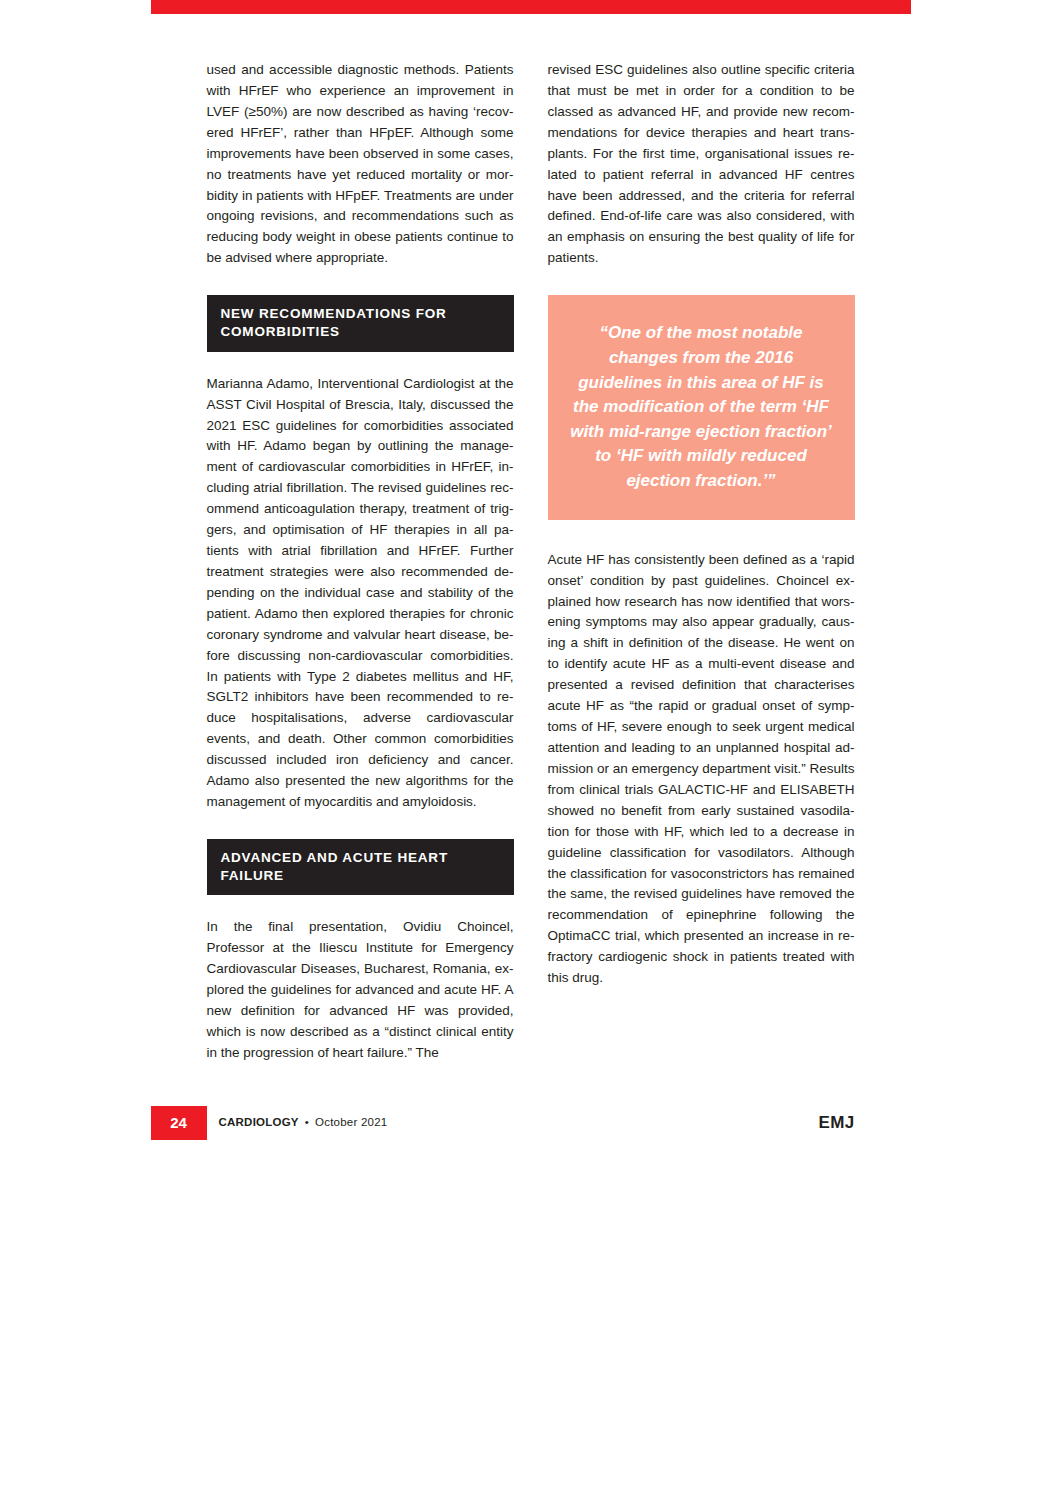used and accessible diagnostic methods. Patients with HFrEF who experience an improvement in LVEF (≥50%) are now described as having ‘recovered HFrEF’, rather than HFpEF. Although some improvements have been observed in some cases, no treatments have yet reduced mortality or morbidity in patients with HFpEF. Treatments are under ongoing revisions, and recommendations such as reducing body weight in obese patients continue to be advised where appropriate.
New Recommendations for Comorbidities
Marianna Adamo, Interventional Cardiologist at the ASST Civil Hospital of Brescia, Italy, discussed the 2021 ESC guidelines for comorbidities associated with HF. Adamo began by outlining the management of cardiovascular comorbidities in HFrEF, including atrial fibrillation. The revised guidelines recommend anticoagulation therapy, treatment of triggers, and optimisation of HF therapies in all patients with atrial fibrillation and HFrEF. Further treatment strategies were also recommended depending on the individual case and stability of the patient. Adamo then explored therapies for chronic coronary syndrome and valvular heart disease, before discussing non-cardiovascular comorbidities. In patients with Type 2 diabetes mellitus and HF, SGLT2 inhibitors have been recommended to reduce hospitalisations, adverse cardiovascular events, and death. Other common comorbidities discussed included iron deficiency and cancer. Adamo also presented the new algorithms for the management of myocarditis and amyloidosis.
Advanced and Acute Heart Failure
In the final presentation, Ovidiu Choincel, Professor at the Iliescu Institute for Emergency Cardiovascular Diseases, Bucharest, Romania, explored the guidelines for advanced and acute HF. A new definition for advanced HF was provided, which is now described as a “distinct clinical entity in the progression of heart failure.” The
revised ESC guidelines also outline specific criteria that must be met in order for a condition to be classed as advanced HF, and provide new recommendations for device therapies and heart transplants. For the first time, organisational issues related to patient referral in advanced HF centres have been addressed, and the criteria for referral defined. End-of-life care was also considered, with an emphasis on ensuring the best quality of life for patients.
“One of the most notable changes from the 2016 guidelines in this area of HF is the modification of the term ‘HF with mid-range ejection fraction’ to ‘HF with mildly reduced ejection fraction.’”
Acute HF has consistently been defined as a ‘rapid onset’ condition by past guidelines. Choincel explained how research has now identified that worsening symptoms may also appear gradually, causing a shift in definition of the disease. He went on to identify acute HF as a multi-event disease and presented a revised definition that characterises acute HF as “the rapid or gradual onset of symptoms of HF, severe enough to seek urgent medical attention and leading to an unplanned hospital admission or an emergency department visit.” Results from clinical trials GALACTIC-HF and ELISABETH showed no benefit from early sustained vasodilation for those with HF, which led to a decrease in guideline classification for vasodilators. Although the classification for vasoconstrictors has remained the same, the revised guidelines have removed the recommendation of epinephrine following the OptimaCC trial, which presented an increase in refractory cardiogenic shock in patients treated with this drug.
24
Cardiology•October 2021
EMJ